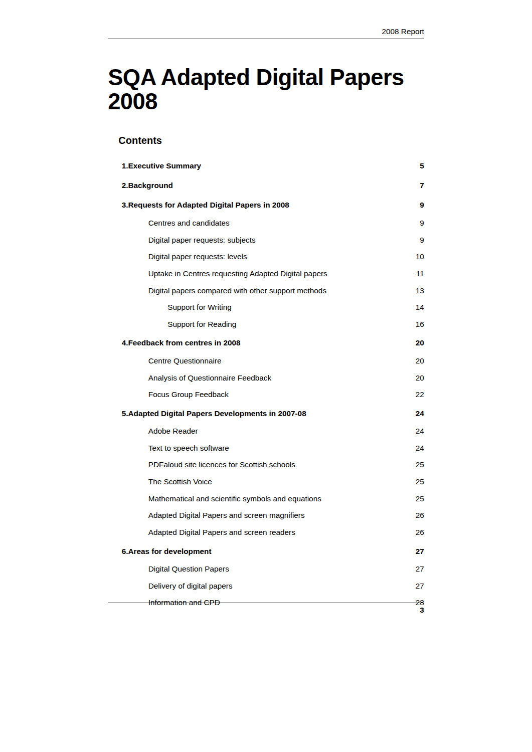2008 Report
SQA Adapted Digital Papers 2008
Contents
| 1. | Executive Summary | 5 |
| 2. | Background | 7 |
| 3. | Requests for Adapted Digital Papers in 2008 | 9 |
| | Centres and candidates | 9 |
| | Digital paper requests: subjects | 9 |
| | Digital paper requests: levels | 10 |
| | Uptake in Centres requesting Adapted Digital papers | 11 |
| | Digital papers compared with other support methods | 13 |
| | Support for Writing | 14 |
| | Support for Reading | 16 |
| 4. | Feedback from centres in 2008 | 20 |
| | Centre Questionnaire | 20 |
| | Analysis of Questionnaire Feedback | 20 |
| | Focus Group Feedback | 22 |
| 5. | Adapted Digital Papers Developments in 2007-08 | 24 |
| | Adobe Reader | 24 |
| | Text to speech software | 24 |
| | PDFaloud site licences for Scottish schools | 25 |
| | The Scottish Voice | 25 |
| | Mathematical and scientific symbols and equations | 25 |
| | Adapted Digital Papers and screen magnifiers | 26 |
| | Adapted Digital Papers and screen readers | 26 |
| 6. | Areas for development | 27 |
| | Digital Question Papers | 27 |
| | Delivery of digital papers | 27 |
| | Information and CPD | 28 |
3